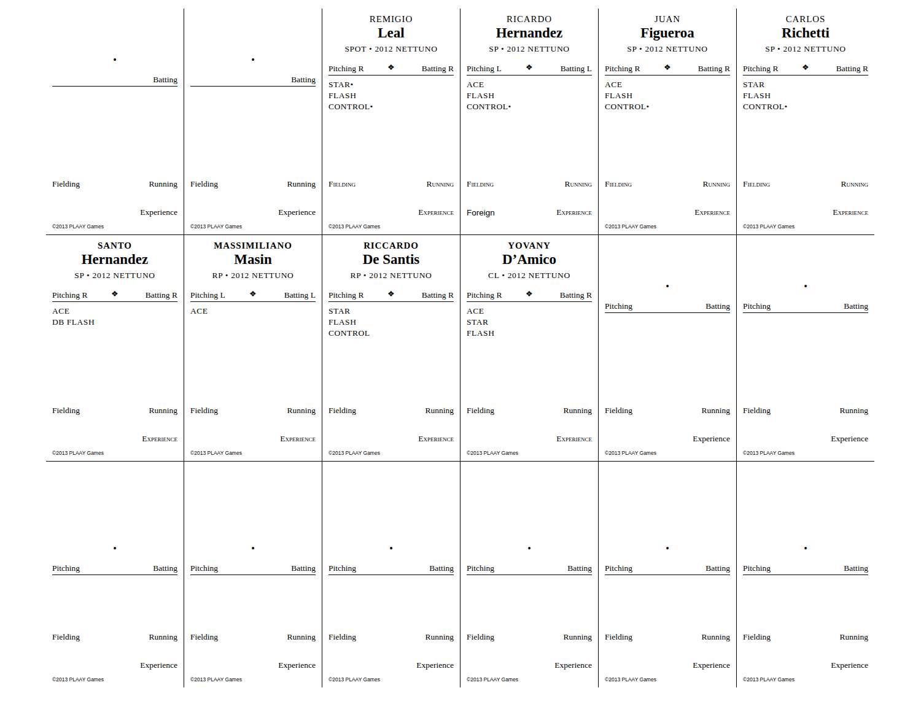| • Batting Fielding Running Experience ©2013 PLAAY Games | • Batting Fielding Running Experience ©2013 PLAAY Games | Remigio Leal Spot • 2012 Nettuno Pitching R ❖ Batting R STAR• FLASH CONTROL• Fielding Running Experience ©2013 PLAAY Games | Ricardo Hernandez SP • 2012 Nettuno Pitching L ❖ Batting L ACE FLASH CONTROL• Fielding Running Experience Foreign | Juan Figueroa SP • 2012 Nettuno Pitching R ❖ Batting R ACE FLASH CONTROL• Fielding Running Experience ©2013 PLAAY Games | Carlos Richetti SP • 2012 Nettuno Pitching R ❖ Batting R STAR FLASH CONTROL• Fielding Running Experience ©2013 PLAAY Games |
| Santo Hernandez SP • 2012 Nettuno Pitching R ❖ Batting R ACE DB FLASH Fielding Running Experience ©2013 PLAAY Games | Massimiliano Masin RP • 2012 Nettuno Pitching L ❖ Batting L ACE Fielding Running Experience ©2013 PLAAY Games | Riccardo De Santis RP • 2012 Nettuno Pitching R ❖ Batting R STAR FLASH CONTROL Fielding Running Experience ©2013 PLAAY Games | Yovany D’Amico CL • 2012 Nettuno Pitching R ❖ Batting R ACE STAR FLASH Fielding Running Experience ©2013 PLAAY Games | • Pitching Batting Fielding Running Experience ©2013 PLAAY Games | • Pitching Batting Fielding Running Experience ©2013 PLAAY Games |
| • Pitching Batting Fielding Running Experience ©2013 PLAAY Games | • Pitching Batting Fielding Running Experience ©2013 PLAAY Games | • Pitching Batting Fielding Running Experience ©2013 PLAAY Games | • Pitching Batting Fielding Running Experience ©2013 PLAAY Games | • Pitching Batting Fielding Running Experience ©2013 PLAAY Games | • Pitching Batting Fielding Running Experience ©2013 PLAAY Games |